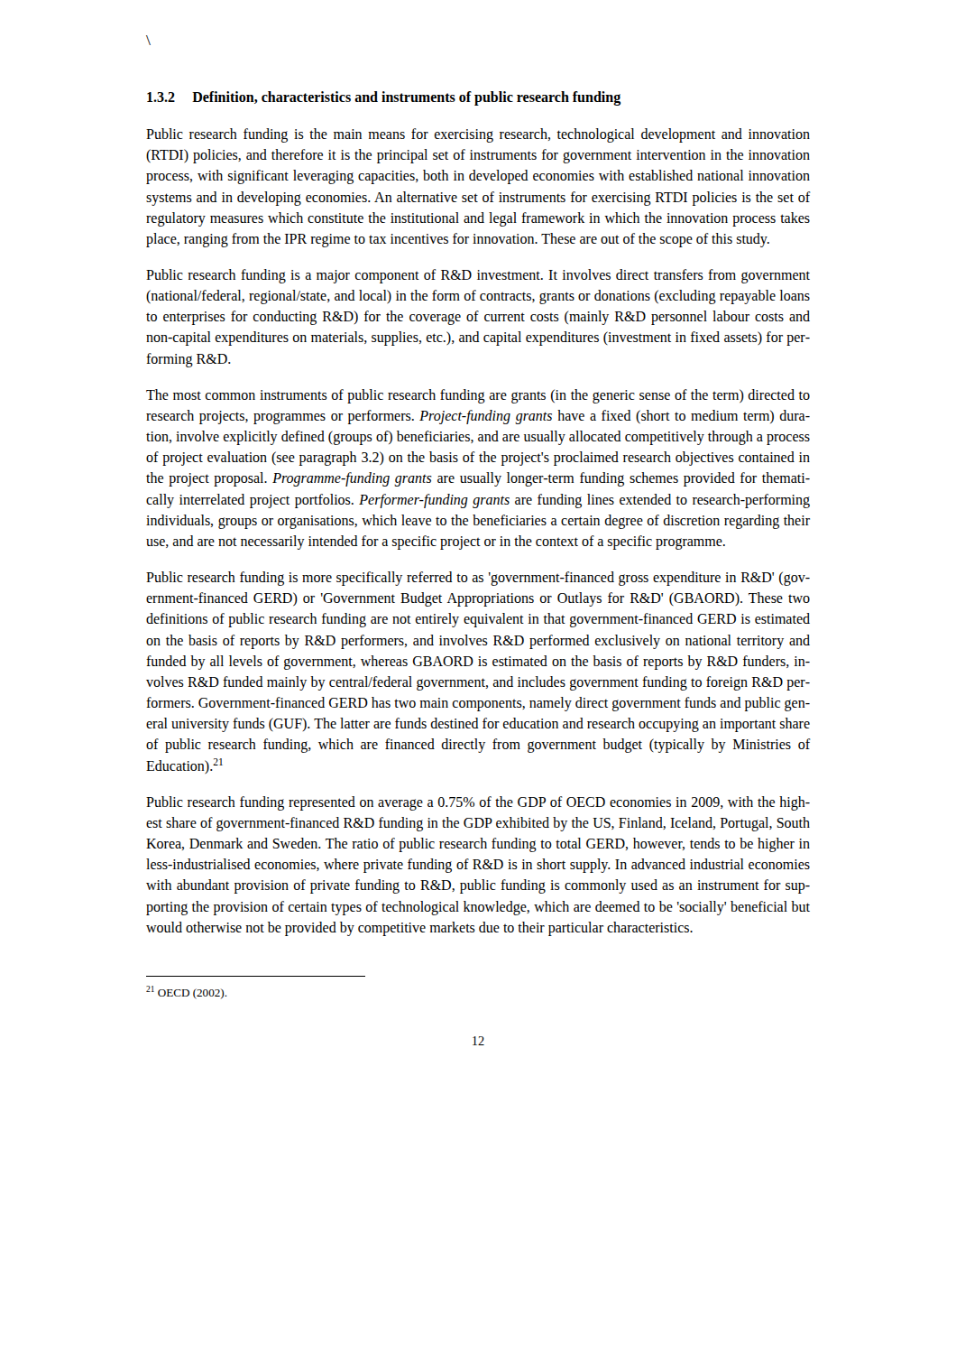\
1.3.2 Definition, characteristics and instruments of public research funding
Public research funding is the main means for exercising research, technological development and innovation (RTDI) policies, and therefore it is the principal set of instruments for government intervention in the innovation process, with significant leveraging capacities, both in developed economies with established national innovation systems and in developing economies. An alternative set of instruments for exercising RTDI policies is the set of regulatory measures which constitute the institutional and legal framework in which the innovation process takes place, ranging from the IPR regime to tax incentives for innovation. These are out of the scope of this study.
Public research funding is a major component of R&D investment. It involves direct transfers from government (national/federal, regional/state, and local) in the form of contracts, grants or donations (excluding repayable loans to enterprises for conducting R&D) for the coverage of current costs (mainly R&D personnel labour costs and non-capital expenditures on materials, supplies, etc.), and capital expenditures (investment in fixed assets) for performing R&D.
The most common instruments of public research funding are grants (in the generic sense of the term) directed to research projects, programmes or performers. Project-funding grants have a fixed (short to medium term) duration, involve explicitly defined (groups of) beneficiaries, and are usually allocated competitively through a process of project evaluation (see paragraph 3.2) on the basis of the project's proclaimed research objectives contained in the project proposal. Programme-funding grants are usually longer-term funding schemes provided for thematically interrelated project portfolios. Performer-funding grants are funding lines extended to research-performing individuals, groups or organisations, which leave to the beneficiaries a certain degree of discretion regarding their use, and are not necessarily intended for a specific project or in the context of a specific programme.
Public research funding is more specifically referred to as 'government-financed gross expenditure in R&D' (government-financed GERD) or 'Government Budget Appropriations or Outlays for R&D' (GBAORD). These two definitions of public research funding are not entirely equivalent in that government-financed GERD is estimated on the basis of reports by R&D performers, and involves R&D performed exclusively on national territory and funded by all levels of government, whereas GBAORD is estimated on the basis of reports by R&D funders, involves R&D funded mainly by central/federal government, and includes government funding to foreign R&D performers. Government-financed GERD has two main components, namely direct government funds and public general university funds (GUF). The latter are funds destined for education and research occupying an important share of public research funding, which are financed directly from government budget (typically by Ministries of Education).21
Public research funding represented on average a 0.75% of the GDP of OECD economies in 2009, with the highest share of government-financed R&D funding in the GDP exhibited by the US, Finland, Iceland, Portugal, South Korea, Denmark and Sweden. The ratio of public research funding to total GERD, however, tends to be higher in less-industrialised economies, where private funding of R&D is in short supply. In advanced industrial economies with abundant provision of private funding to R&D, public funding is commonly used as an instrument for supporting the provision of certain types of technological knowledge, which are deemed to be 'socially' beneficial but would otherwise not be provided by competitive markets due to their particular characteristics.
21 OECD (2002).
12